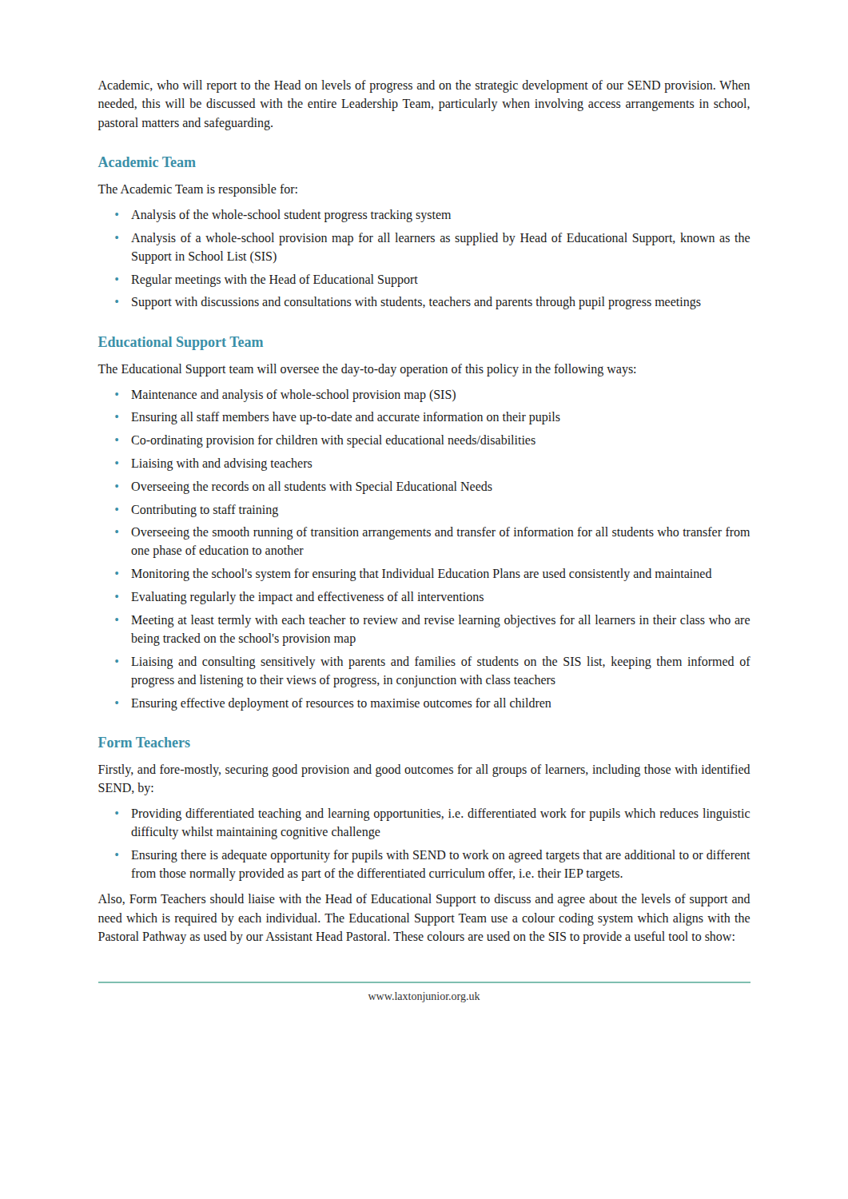Academic, who will report to the Head on levels of progress and on the strategic development of our SEND provision. When needed, this will be discussed with the entire Leadership Team, particularly when involving access arrangements in school, pastoral matters and safeguarding.
Academic Team
The Academic Team is responsible for:
Analysis of the whole-school student progress tracking system
Analysis of a whole-school provision map for all learners as supplied by Head of Educational Support, known as the Support in School List (SIS)
Regular meetings with the Head of Educational Support
Support with discussions and consultations with students, teachers and parents through pupil progress meetings
Educational Support Team
The Educational Support team will oversee the day-to-day operation of this policy in the following ways:
Maintenance and analysis of whole-school provision map (SIS)
Ensuring all staff members have up-to-date and accurate information on their pupils
Co-ordinating provision for children with special educational needs/disabilities
Liaising with and advising teachers
Overseeing the records on all students with Special Educational Needs
Contributing to staff training
Overseeing the smooth running of transition arrangements and transfer of information for all students who transfer from one phase of education to another
Monitoring the school's system for ensuring that Individual Education Plans are used consistently and maintained
Evaluating regularly the impact and effectiveness of all interventions
Meeting at least termly with each teacher to review and revise learning objectives for all learners in their class who are being tracked on the school's provision map
Liaising and consulting sensitively with parents and families of students on the SIS list, keeping them informed of progress and listening to their views of progress, in conjunction with class teachers
Ensuring effective deployment of resources to maximise outcomes for all children
Form Teachers
Firstly, and fore-mostly, securing good provision and good outcomes for all groups of learners, including those with identified SEND, by:
Providing differentiated teaching and learning opportunities, i.e. differentiated work for pupils which reduces linguistic difficulty whilst maintaining cognitive challenge
Ensuring there is adequate opportunity for pupils with SEND to work on agreed targets that are additional to or different from those normally provided as part of the differentiated curriculum offer, i.e. their IEP targets.
Also, Form Teachers should liaise with the Head of Educational Support to discuss and agree about the levels of support and need which is required by each individual. The Educational Support Team use a colour coding system which aligns with the Pastoral Pathway as used by our Assistant Head Pastoral. These colours are used on the SIS to provide a useful tool to show:
www.laxtonjunior.org.uk